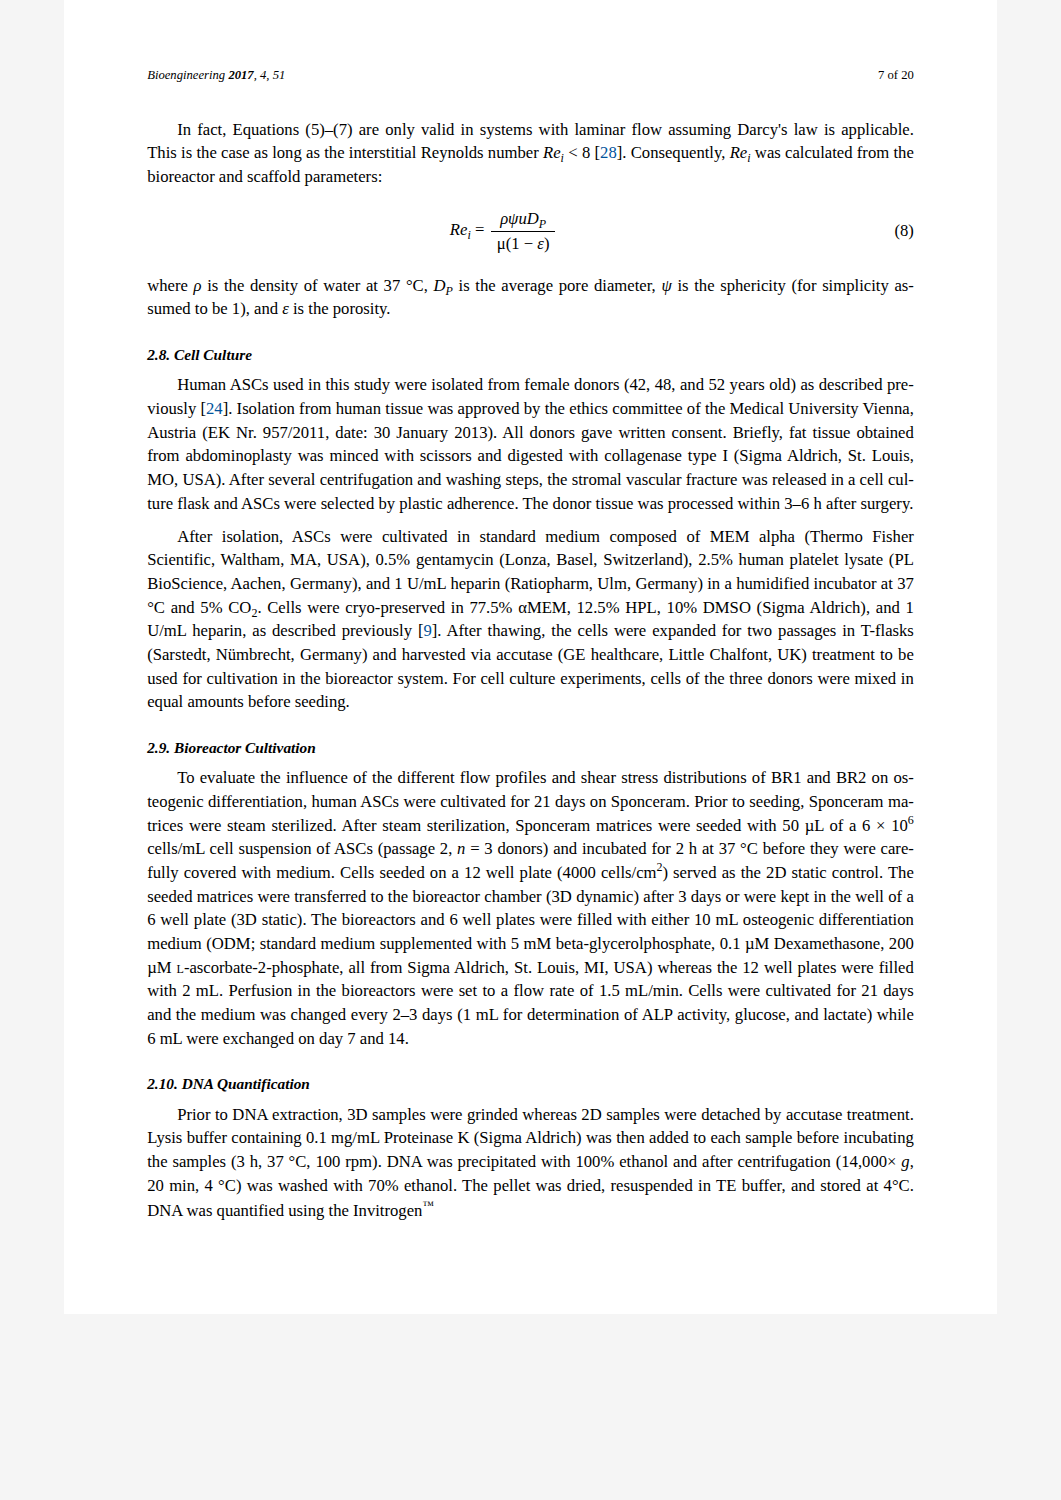Bioengineering 2017, 4, 51 7 of 20
In fact, Equations (5)–(7) are only valid in systems with laminar flow assuming Darcy's law is applicable. This is the case as long as the interstitial Reynolds number Rei < 8 [28]. Consequently, Rei was calculated from the bioreactor and scaffold parameters:
Rei = ρψuDP μ(1 − ε) (8)
where ρ is the density of water at 37 °C, DP is the average pore diameter, ψ is the sphericity (for simplicity assumed to be 1), and ε is the porosity.
2.8. Cell Culture
Human ASCs used in this study were isolated from female donors (42, 48, and 52 years old) as described previously [24]. Isolation from human tissue was approved by the ethics committee of the Medical University Vienna, Austria (EK Nr. 957/2011, date: 30 January 2013). All donors gave written consent. Briefly, fat tissue obtained from abdominoplasty was minced with scissors and digested with collagenase type I (Sigma Aldrich, St. Louis, MO, USA). After several centrifugation and washing steps, the stromal vascular fracture was released in a cell culture flask and ASCs were selected by plastic adherence. The donor tissue was processed within 3–6 h after surgery.
After isolation, ASCs were cultivated in standard medium composed of MEM alpha (Thermo Fisher Scientific, Waltham, MA, USA), 0.5% gentamycin (Lonza, Basel, Switzerland), 2.5% human platelet lysate (PL BioScience, Aachen, Germany), and 1 U/mL heparin (Ratiopharm, Ulm, Germany) in a humidified incubator at 37 °C and 5% CO2. Cells were cryo-preserved in 77.5% αMEM, 12.5% HPL, 10% DMSO (Sigma Aldrich), and 1 U/mL heparin, as described previously [9]. After thawing, the cells were expanded for two passages in T-flasks (Sarstedt, Nümbrecht, Germany) and harvested via accutase (GE healthcare, Little Chalfont, UK) treatment to be used for cultivation in the bioreactor system. For cell culture experiments, cells of the three donors were mixed in equal amounts before seeding.
2.9. Bioreactor Cultivation
To evaluate the influence of the different flow profiles and shear stress distributions of BR1 and BR2 on osteogenic differentiation, human ASCs were cultivated for 21 days on Sponceram. Prior to seeding, Sponceram matrices were steam sterilized. After steam sterilization, Sponceram matrices were seeded with 50 µL of a 6 × 106 cells/mL cell suspension of ASCs (passage 2, n = 3 donors) and incubated for 2 h at 37 °C before they were carefully covered with medium. Cells seeded on a 12 well plate (4000 cells/cm2) served as the 2D static control. The seeded matrices were transferred to the bioreactor chamber (3D dynamic) after 3 days or were kept in the well of a 6 well plate (3D static). The bioreactors and 6 well plates were filled with either 10 mL osteogenic differentiation medium (ODM; standard medium supplemented with 5 mM beta-glycerolphosphate, 0.1 µM Dexamethasone, 200 µM l-ascorbate-2-phosphate, all from Sigma Aldrich, St. Louis, MI, USA) whereas the 12 well plates were filled with 2 mL. Perfusion in the bioreactors were set to a flow rate of 1.5 mL/min. Cells were cultivated for 21 days and the medium was changed every 2–3 days (1 mL for determination of ALP activity, glucose, and lactate) while 6 mL were exchanged on day 7 and 14.
2.10. DNA Quantification
Prior to DNA extraction, 3D samples were grinded whereas 2D samples were detached by accutase treatment. Lysis buffer containing 0.1 mg/mL Proteinase K (Sigma Aldrich) was then added to each sample before incubating the samples (3 h, 37 °C, 100 rpm). DNA was precipitated with 100% ethanol and after centrifugation (14,000× g, 20 min, 4 °C) was washed with 70% ethanol. The pellet was dried, resuspended in TE buffer, and stored at 4°C. DNA was quantified using the Invitrogen™